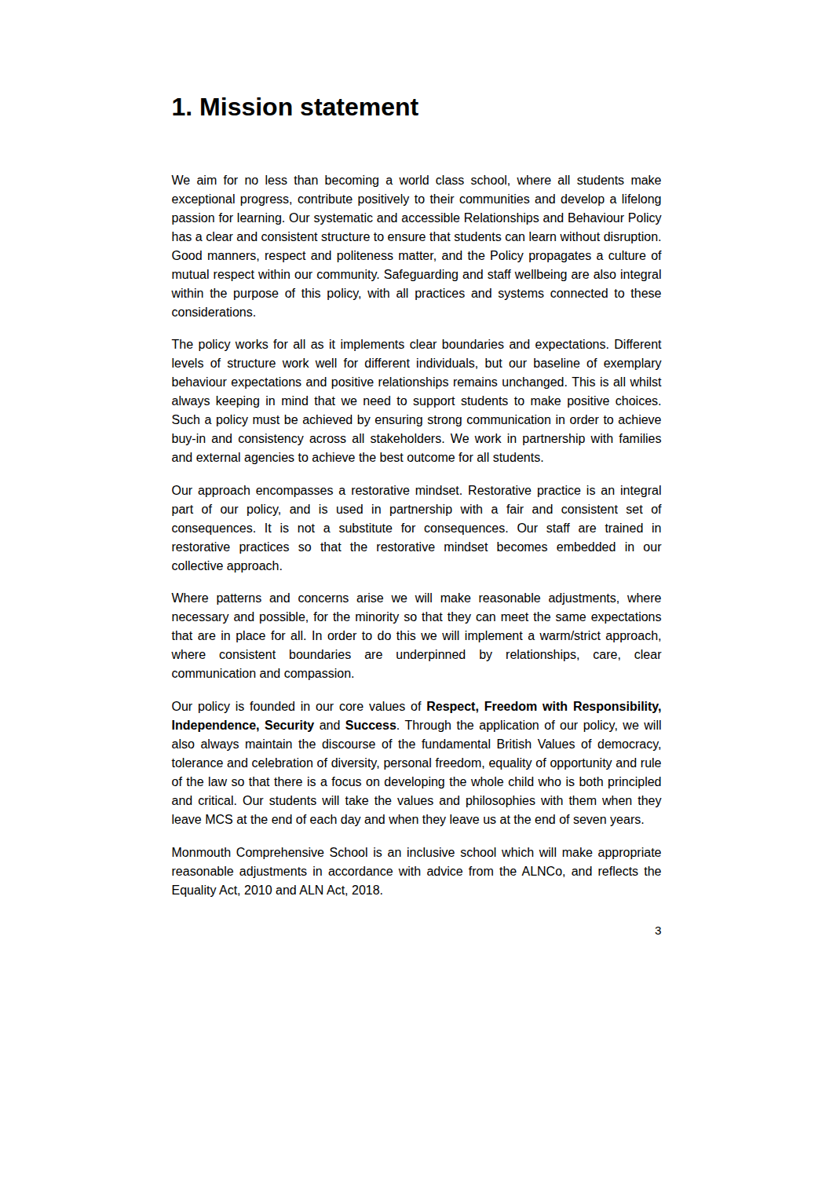1. Mission statement
We aim for no less than becoming a world class school, where all students make exceptional progress, contribute positively to their communities and develop a lifelong passion for learning. Our systematic and accessible Relationships and Behaviour Policy has a clear and consistent structure to ensure that students can learn without disruption. Good manners, respect and politeness matter, and the Policy propagates a culture of mutual respect within our community. Safeguarding and staff wellbeing are also integral within the purpose of this policy, with all practices and systems connected to these considerations.
The policy works for all as it implements clear boundaries and expectations. Different levels of structure work well for different individuals, but our baseline of exemplary behaviour expectations and positive relationships remains unchanged. This is all whilst always keeping in mind that we need to support students to make positive choices. Such a policy must be achieved by ensuring strong communication in order to achieve buy-in and consistency across all stakeholders. We work in partnership with families and external agencies to achieve the best outcome for all students.
Our approach encompasses a restorative mindset. Restorative practice is an integral part of our policy, and is used in partnership with a fair and consistent set of consequences. It is not a substitute for consequences. Our staff are trained in restorative practices so that the restorative mindset becomes embedded in our collective approach.
Where patterns and concerns arise we will make reasonable adjustments, where necessary and possible, for the minority so that they can meet the same expectations that are in place for all. In order to do this we will implement a warm/strict approach, where consistent boundaries are underpinned by relationships, care, clear communication and compassion.
Our policy is founded in our core values of Respect, Freedom with Responsibility, Independence, Security and Success. Through the application of our policy, we will also always maintain the discourse of the fundamental British Values of democracy, tolerance and celebration of diversity, personal freedom, equality of opportunity and rule of the law so that there is a focus on developing the whole child who is both principled and critical. Our students will take the values and philosophies with them when they leave MCS at the end of each day and when they leave us at the end of seven years.
Monmouth Comprehensive School is an inclusive school which will make appropriate reasonable adjustments in accordance with advice from the ALNCo, and reflects the Equality Act, 2010 and ALN Act, 2018.
3